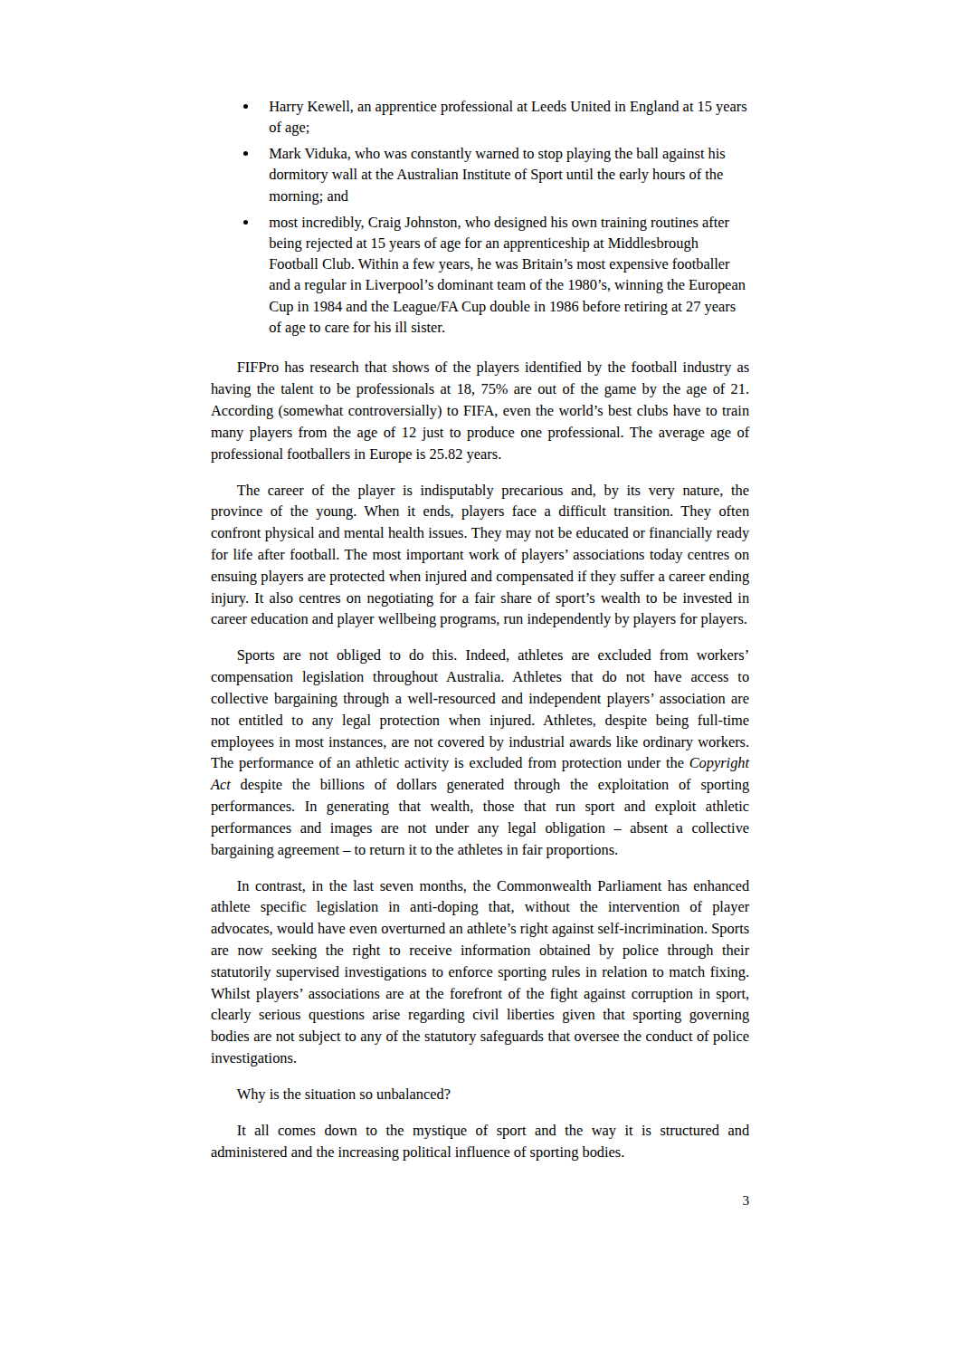Harry Kewell, an apprentice professional at Leeds United in England at 15 years of age;
Mark Viduka, who was constantly warned to stop playing the ball against his dormitory wall at the Australian Institute of Sport until the early hours of the morning; and
most incredibly, Craig Johnston, who designed his own training routines after being rejected at 15 years of age for an apprenticeship at Middlesbrough Football Club. Within a few years, he was Britain’s most expensive footballer and a regular in Liverpool’s dominant team of the 1980’s, winning the European Cup in 1984 and the League/FA Cup double in 1986 before retiring at 27 years of age to care for his ill sister.
FIFPro has research that shows of the players identified by the football industry as having the talent to be professionals at 18, 75% are out of the game by the age of 21. According (somewhat controversially) to FIFA, even the world’s best clubs have to train many players from the age of 12 just to produce one professional. The average age of professional footballers in Europe is 25.82 years.
The career of the player is indisputably precarious and, by its very nature, the province of the young. When it ends, players face a difficult transition. They often confront physical and mental health issues. They may not be educated or financially ready for life after football. The most important work of players’ associations today centres on ensuing players are protected when injured and compensated if they suffer a career ending injury. It also centres on negotiating for a fair share of sport’s wealth to be invested in career education and player wellbeing programs, run independently by players for players.
Sports are not obliged to do this. Indeed, athletes are excluded from workers’ compensation legislation throughout Australia. Athletes that do not have access to collective bargaining through a well-resourced and independent players’ association are not entitled to any legal protection when injured. Athletes, despite being full-time employees in most instances, are not covered by industrial awards like ordinary workers. The performance of an athletic activity is excluded from protection under the Copyright Act despite the billions of dollars generated through the exploitation of sporting performances. In generating that wealth, those that run sport and exploit athletic performances and images are not under any legal obligation – absent a collective bargaining agreement – to return it to the athletes in fair proportions.
In contrast, in the last seven months, the Commonwealth Parliament has enhanced athlete specific legislation in anti-doping that, without the intervention of player advocates, would have even overturned an athlete’s right against self-incrimination. Sports are now seeking the right to receive information obtained by police through their statutorily supervised investigations to enforce sporting rules in relation to match fixing. Whilst players’ associations are at the forefront of the fight against corruption in sport, clearly serious questions arise regarding civil liberties given that sporting governing bodies are not subject to any of the statutory safeguards that oversee the conduct of police investigations.
Why is the situation so unbalanced?
It all comes down to the mystique of sport and the way it is structured and administered and the increasing political influence of sporting bodies.
3